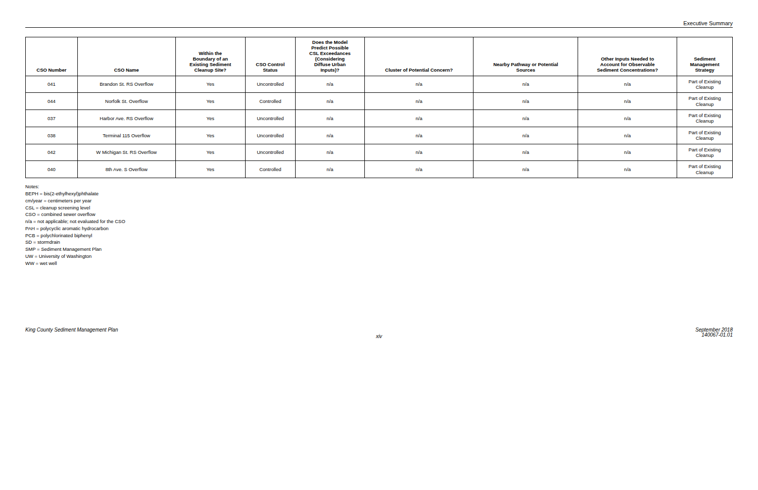Executive Summary
| CSO Number | CSO Name | Within the Boundary of an Existing Sediment Cleanup Site? | CSO Control Status | Does the Model Predict Possible CSL Exceedances (Considering Diffuse Urban Inputs)? | Cluster of Potential Concern? | Nearby Pathway or Potential Sources | Other Inputs Needed to Account for Observable Sediment Concentrations? | Sediment Management Strategy |
| --- | --- | --- | --- | --- | --- | --- | --- | --- |
| 041 | Brandon St. RS Overflow | Yes | Uncontrolled | n/a | n/a | n/a | n/a | Part of Existing Cleanup |
| 044 | Norfolk St. Overflow | Yes | Controlled | n/a | n/a | n/a | n/a | Part of Existing Cleanup |
| 037 | Harbor Ave. RS Overflow | Yes | Uncontrolled | n/a | n/a | n/a | n/a | Part of Existing Cleanup |
| 038 | Terminal 115 Overflow | Yes | Uncontrolled | n/a | n/a | n/a | n/a | Part of Existing Cleanup |
| 042 | W Michigan St. RS Overflow | Yes | Uncontrolled | n/a | n/a | n/a | n/a | Part of Existing Cleanup |
| 040 | 8th Ave. S Overflow | Yes | Controlled | n/a | n/a | n/a | n/a | Part of Existing Cleanup |
Notes:
BEPH = bis(2-ethylhexyl)phthalate
cm/year = centimeters per year
CSL = cleanup screening level
CSO = combined sewer overflow
n/a = not applicable; not evaluated for the CSO
PAH = polycyclic aromatic hydrocarbon
PCB = polychlorinated biphenyl
SD = stormdrain
SMP = Sediment Management Plan
UW = University of Washington
WW = wet well
King County Sediment Management Plan
September 2018
xiv
140067-01.01